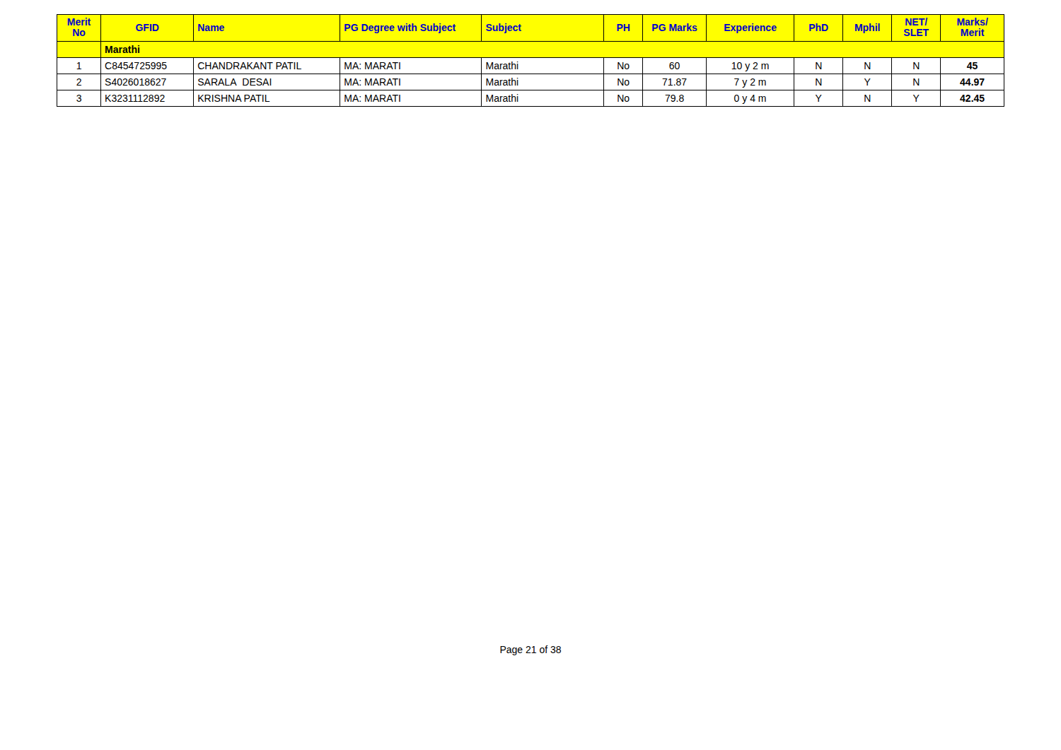| Merit No | GFID | Name | PG Degree with Subject | Subject | PH | PG Marks | Experience | PhD | Mphil | NET/ SLET | Marks/ Merit |
| --- | --- | --- | --- | --- | --- | --- | --- | --- | --- | --- | --- |
| | Marathi |
| 1 | C8454725995 | CHANDRAKANT PATIL | MA: MARATI | Marathi | No | 60 | 10 y 2 m | N | N | N | 45 |
| 2 | S4026018627 | SARALA DESAI | MA: MARATI | Marathi | No | 71.87 | 7 y 2 m | N | Y | N | 44.97 |
| 3 | K3231112892 | KRISHNA PATIL | MA: MARATI | Marathi | No | 79.8 | 0 y 4 m | Y | N | Y | 42.45 |
Page 21 of 38